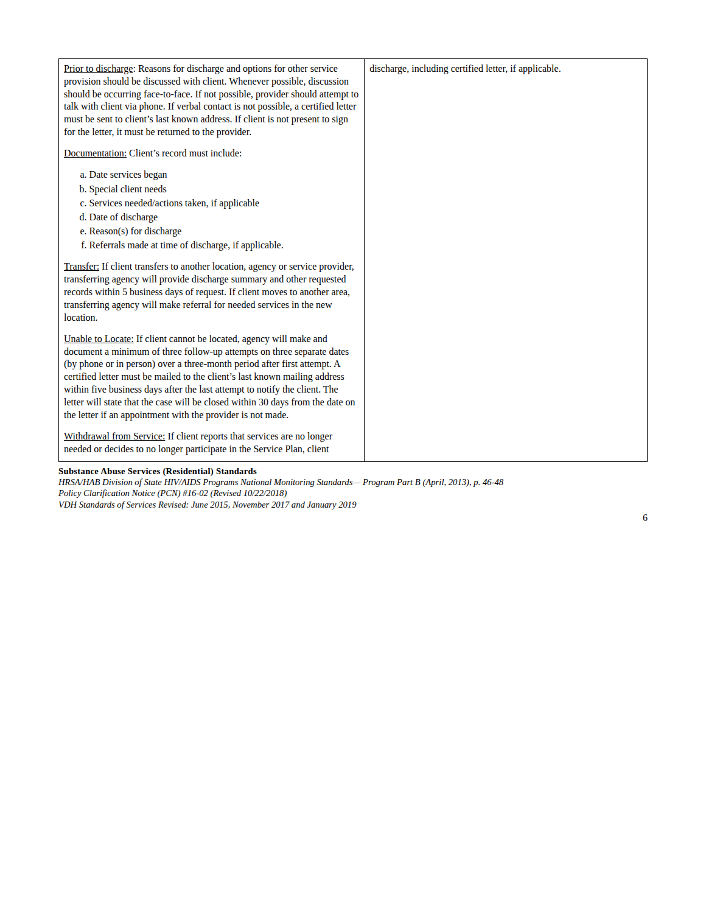| Prior to discharge : Reasons for discharge and options for other service provision should be discussed with client. Whenever possible, discussion should be occurring face-to-face. If not possible, provider should attempt to talk with client via phone. If verbal contact is not possible, a certified letter must be sent to client’s last known address. If client is not present to sign for the letter, it must be returned to the provider. Documentation: Client’s record must include: Date services began Special client needs Services needed/actions taken, if applicable Date of discharge Reason(s) for discharge Referrals made at time of discharge, if applicable. Transfer: If client transfers to another location, agency or service provider, transferring agency will provide discharge summary and other requested records within 5 business days of request. If client moves to another area, transferring agency will make referral for needed services in the new location. Unable to Locate: If client cannot be located, agency will make and document a minimum of three follow-up attempts on three separate dates (by phone or in person) over a three-month period after first attempt. A certified letter must be mailed to the client’s last known mailing address within five business days after the last attempt to notify the client. The letter will state that the case will be closed within 30 days from the date on the letter if an appointment with the provider is not made. Withdrawal from Service: If client reports that services are no longer needed or decides to no longer participate in the Service Plan, client | discharge, including certified letter, if applicable. |
Substance Abuse Services (Residential) Standards
HRSA/HAB Division of State HIV/AIDS Programs National Monitoring Standards— Program Part B (April, 2013), p. 46-48
Policy Clarification Notice (PCN) #16-02 (Revised 10/22/2018)
VDH Standards of Services Revised: June 2015, November 2017 and January 2019
6